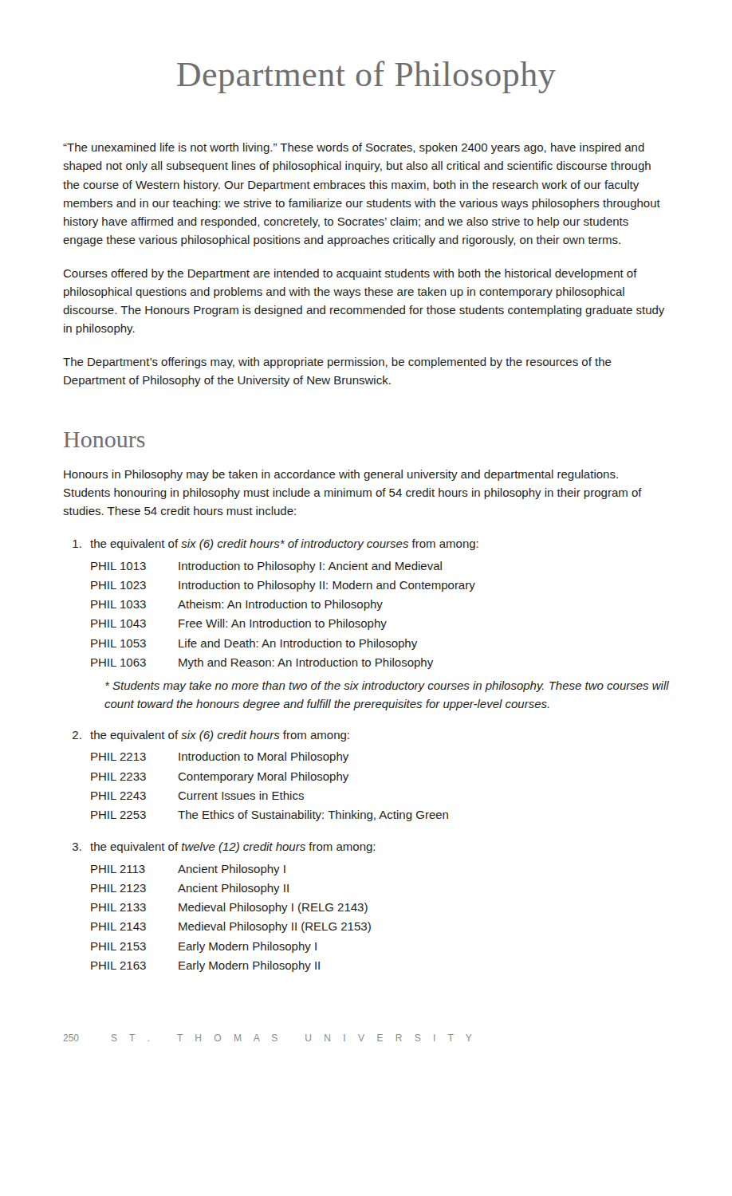Department of Philosophy
“The unexamined life is not worth living.” These words of Socrates, spoken 2400 years ago, have inspired and shaped not only all subsequent lines of philosophical inquiry, but also all critical and scientific discourse through the course of Western history. Our Department embraces this maxim, both in the research work of our faculty members and in our teaching: we strive to familiarize our students with the various ways philosophers throughout history have affirmed and responded, concretely, to Socrates’ claim; and we also strive to help our students engage these various philosophical positions and approaches critically and rigorously, on their own terms.
Courses offered by the Department are intended to acquaint students with both the historical development of philosophical questions and problems and with the ways these are taken up in contemporary philosophical discourse. The Honours Program is designed and recommended for those students contemplating graduate study in philosophy.
The Department’s offerings may, with appropriate permission, be complemented by the resources of the Department of Philosophy of the University of New Brunswick.
Honours
Honours in Philosophy may be taken in accordance with general university and departmental regulations. Students honouring in philosophy must include a minimum of 54 credit hours in philosophy in their program of studies. These 54 credit hours must include:
the equivalent of six (6) credit hours* of introductory courses from among:
| PHIL 1013 | Introduction to Philosophy I: Ancient and Medieval |
| PHIL 1023 | Introduction to Philosophy II: Modern and Contemporary |
| PHIL 1033 | Atheism: An Introduction to Philosophy |
| PHIL 1043 | Free Will: An Introduction to Philosophy |
| PHIL 1053 | Life and Death: An Introduction to Philosophy |
| PHIL 1063 | Myth and Reason: An Introduction to Philosophy |
* Students may take no more than two of the six introductory courses in philosophy. These two courses will count toward the honours degree and fulfill the prerequisites for upper-level courses.
the equivalent of six (6) credit hours from among:
| PHIL 2213 | Introduction to Moral Philosophy |
| PHIL 2233 | Contemporary Moral Philosophy |
| PHIL 2243 | Current Issues in Ethics |
| PHIL 2253 | The Ethics of Sustainability: Thinking, Acting Green |
the equivalent of twelve (12) credit hours from among:
| PHIL 2113 | Ancient Philosophy I |
| PHIL 2123 | Ancient Philosophy II |
| PHIL 2133 | Medieval Philosophy I (RELG 2143) |
| PHIL 2143 | Medieval Philosophy II (RELG 2153) |
| PHIL 2153 | Early Modern Philosophy I |
| PHIL 2163 | Early Modern Philosophy II |
250
S T . T H O M A S U N I V E R S I T Y